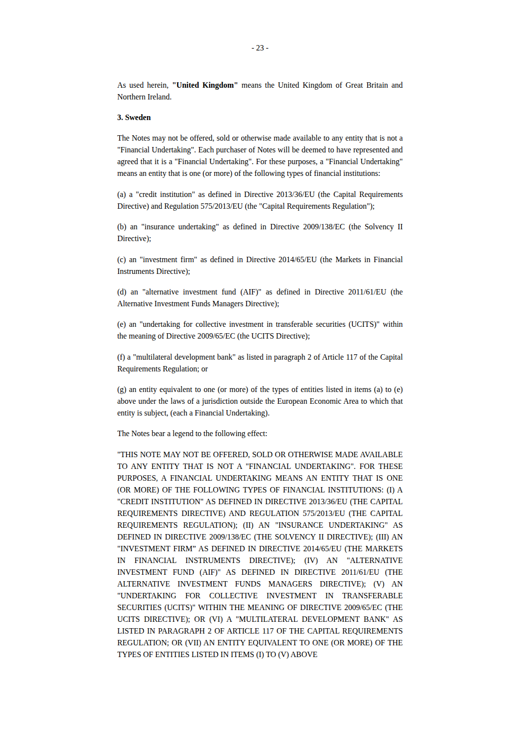- 23 -
As used herein, "United Kingdom" means the United Kingdom of Great Britain and Northern Ireland.
3. Sweden
The Notes may not be offered, sold or otherwise made available to any entity that is not a "Financial Undertaking". Each purchaser of Notes will be deemed to have represented and agreed that it is a "Financial Undertaking". For these purposes, a "Financial Undertaking" means an entity that is one (or more) of the following types of financial institutions:
(a) a "credit institution" as defined in Directive 2013/36/EU (the Capital Requirements Directive) and Regulation 575/2013/EU (the "Capital Requirements Regulation");
(b) an "insurance undertaking" as defined in Directive 2009/138/EC (the Solvency II Directive);
(c) an "investment firm" as defined in Directive 2014/65/EU (the Markets in Financial Instruments Directive);
(d) an "alternative investment fund (AIF)" as defined in Directive 2011/61/EU (the Alternative Investment Funds Managers Directive);
(e) an "undertaking for collective investment in transferable securities (UCITS)" within the meaning of Directive 2009/65/EC (the UCITS Directive);
(f) a "multilateral development bank" as listed in paragraph 2 of Article 117 of the Capital Requirements Regulation; or
(g) an entity equivalent to one (or more) of the types of entities listed in items (a) to (e) above under the laws of a jurisdiction outside the European Economic Area to which that entity is subject, (each a Financial Undertaking).
The Notes bear a legend to the following effect:
"THIS NOTE MAY NOT BE OFFERED, SOLD OR OTHERWISE MADE AVAILABLE TO ANY ENTITY THAT IS NOT A "FINANCIAL UNDERTAKING". FOR THESE PURPOSES, A FINANCIAL UNDERTAKING MEANS AN ENTITY THAT IS ONE (OR MORE) OF THE FOLLOWING TYPES OF FINANCIAL INSTITUTIONS: (I) A "CREDIT INSTITUTION" AS DEFINED IN DIRECTIVE 2013/36/EU (THE CAPITAL REQUIREMENTS DIRECTIVE) AND REGULATION 575/2013/EU (THE CAPITAL REQUIREMENTS REGULATION); (II) AN "INSURANCE UNDERTAKING" AS DEFINED IN DIRECTIVE 2009/138/EC (THE SOLVENCY II DIRECTIVE); (III) AN "INVESTMENT FIRM” AS DEFINED IN DIRECTIVE 2014/65/EU (THE MARKETS IN FINANCIAL INSTRUMENTS DIRECTIVE); (IV) AN "ALTERNATIVE INVESTMENT FUND (AIF)" AS DEFINED IN DIRECTIVE 2011/61/EU (THE ALTERNATIVE INVESTMENT FUNDS MANAGERS DIRECTIVE); (V) AN "UNDERTAKING FOR COLLECTIVE INVESTMENT IN TRANSFERABLE SECURITIES (UCITS)" WITHIN THE MEANING OF DIRECTIVE 2009/65/EC (THE UCITS DIRECTIVE); OR (VI) A "MULTILATERAL DEVELOPMENT BANK" AS LISTED IN PARAGRAPH 2 OF ARTICLE 117 OF THE CAPITAL REQUIREMENTS REGULATION; OR (VII) AN ENTITY EQUIVALENT TO ONE (OR MORE) OF THE TYPES OF ENTITIES LISTED IN ITEMS (I) TO (V) ABOVE